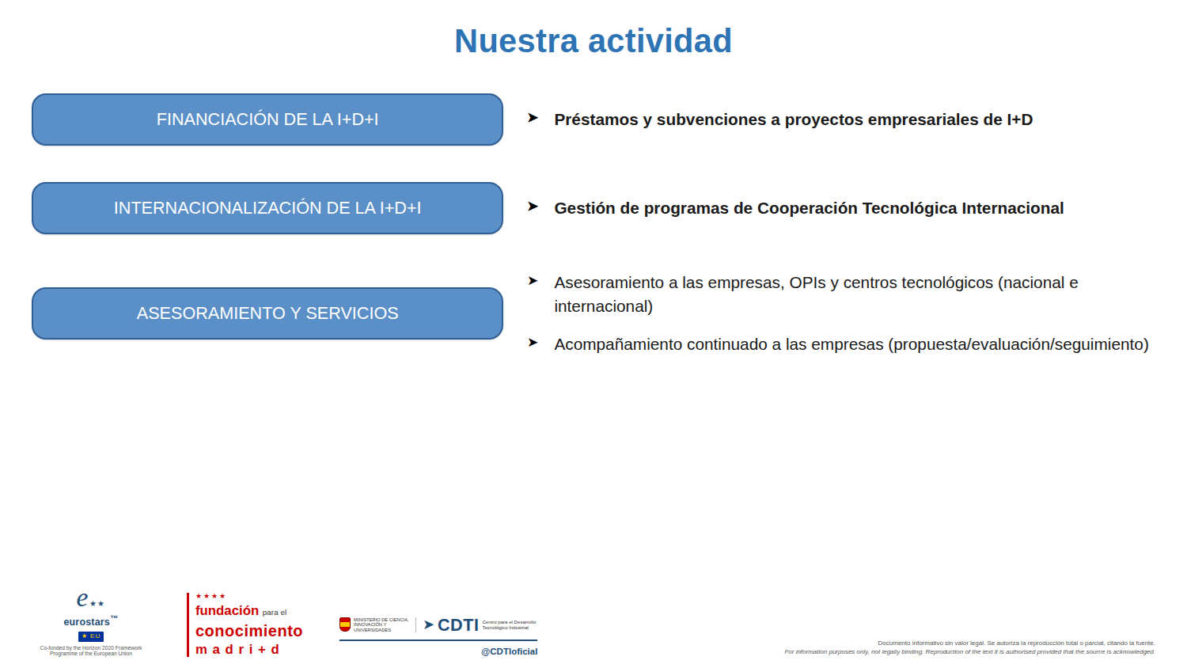Nuestra actividad
FINANCIACIÓN DE LA I+D+I
Préstamos y subvenciones a proyectos empresariales de I+D
INTERNACIONALIZACIÓN DE LA I+D+I
Gestión de programas de Cooperación Tecnológica Internacional
ASESORAMIENTO Y SERVICIOS
Asesoramiento a las empresas, OPIs y centros tecnológicos (nacional e internacional)
Acompañamiento continuado a las empresas (propuesta/evaluación/seguimiento)
e★★
eurostars™
★ EU
Co-funded by the Horizon 2020 Framework Programme of the European Union
★★★★
fundación para el
conocimiento
m a d r i + d
MINISTERIO DE CIENCIA, INNOVACIÓN Y UNIVERSIDADES
➤ CDTI Centro para el Desarrollo Tecnológico Industrial
@CDTIoficial
Documento informativo sin valor legal. Se autoriza la reproducción total o parcial, citando la fuente.
For information purposes only, not legally binding. Reproduction of the text it is authorised provided that the source is acknowledged.